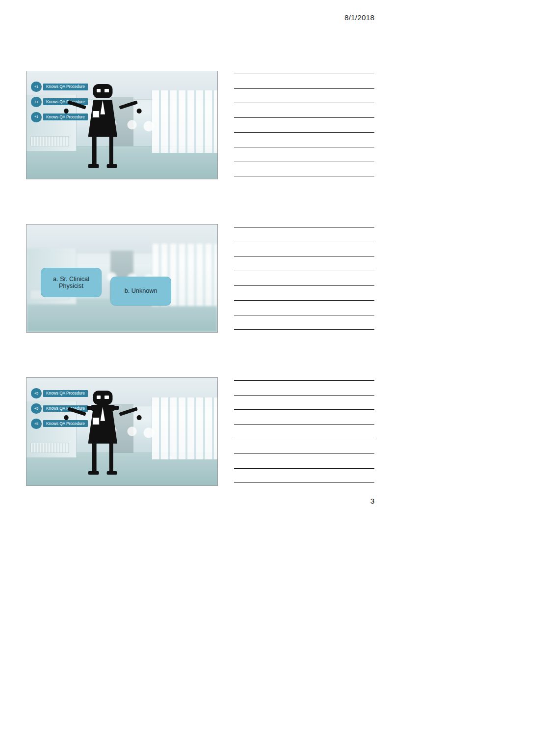8/1/2018
+1
Knows QA Procedure
+1
Knows QA Procedure
+1
Knows QA Procedure
a. Sr. Clinical Physicist
b. Unknown
+5
Knows QA Procedure
+5
Knows QA Procedure
+5
Knows QA Procedure
3